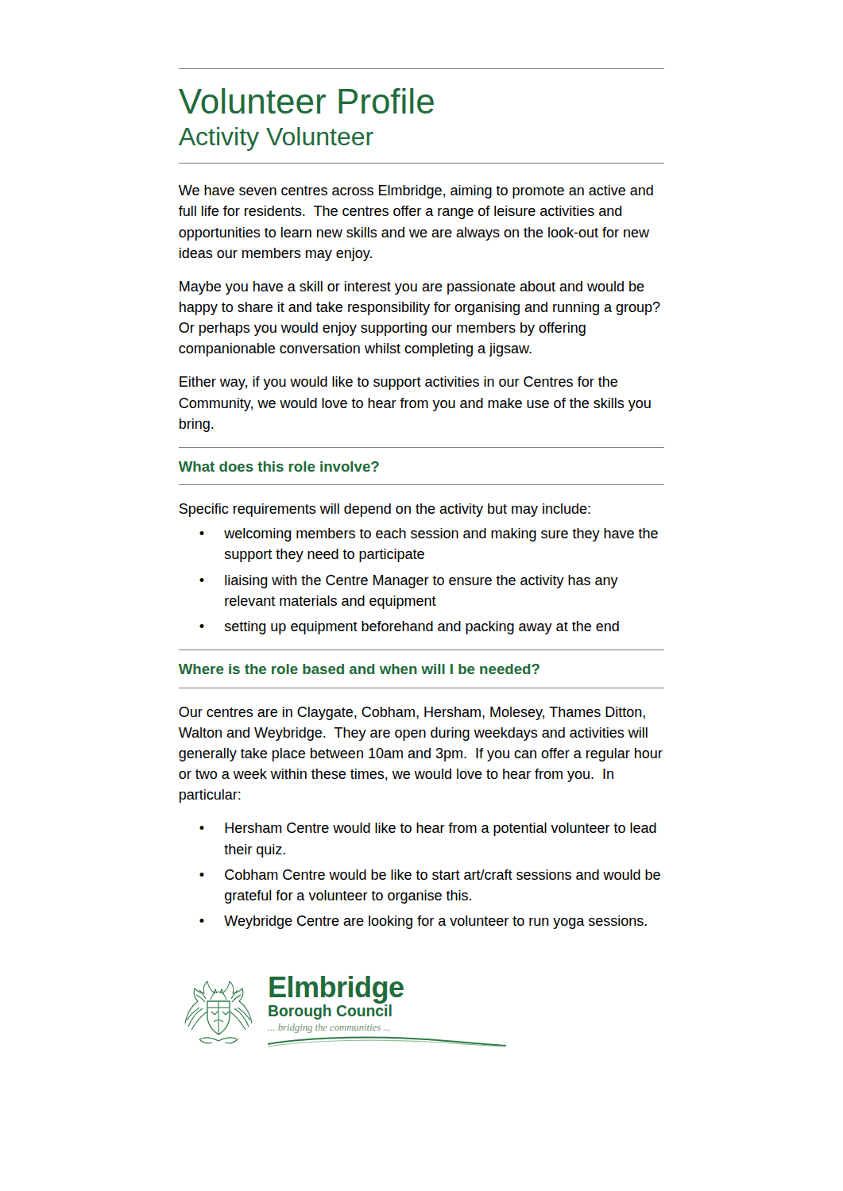Volunteer Profile
Activity Volunteer
We have seven centres across Elmbridge, aiming to promote an active and full life for residents. The centres offer a range of leisure activities and opportunities to learn new skills and we are always on the look-out for new ideas our members may enjoy.
Maybe you have a skill or interest you are passionate about and would be happy to share it and take responsibility for organising and running a group? Or perhaps you would enjoy supporting our members by offering companionable conversation whilst completing a jigsaw.
Either way, if you would like to support activities in our Centres for the Community, we would love to hear from you and make use of the skills you bring.
What does this role involve?
Specific requirements will depend on the activity but may include:
welcoming members to each session and making sure they have the support they need to participate
liaising with the Centre Manager to ensure the activity has any relevant materials and equipment
setting up equipment beforehand and packing away at the end
Where is the role based and when will I be needed?
Our centres are in Claygate, Cobham, Hersham, Molesey, Thames Ditton, Walton and Weybridge. They are open during weekdays and activities will generally take place between 10am and 3pm. If you can offer a regular hour or two a week within these times, we would love to hear from you. In particular:
Hersham Centre would like to hear from a potential volunteer to lead their quiz.
Cobham Centre would be like to start art/craft sessions and would be grateful for a volunteer to organise this.
Weybridge Centre are looking for a volunteer to run yoga sessions.
Elmbridge
Borough Council
... bridging the communities ...